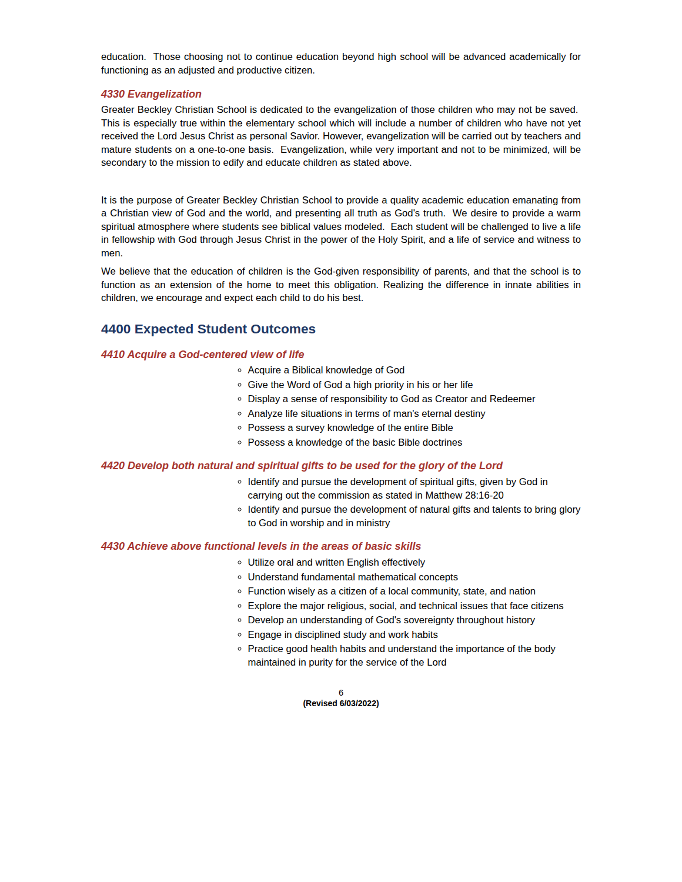education. Those choosing not to continue education beyond high school will be advanced academically for functioning as an adjusted and productive citizen.
4330 Evangelization
Greater Beckley Christian School is dedicated to the evangelization of those children who may not be saved. This is especially true within the elementary school which will include a number of children who have not yet received the Lord Jesus Christ as personal Savior. However, evangelization will be carried out by teachers and mature students on a one-to-one basis. Evangelization, while very important and not to be minimized, will be secondary to the mission to edify and educate children as stated above.
It is the purpose of Greater Beckley Christian School to provide a quality academic education emanating from a Christian view of God and the world, and presenting all truth as God's truth. We desire to provide a warm spiritual atmosphere where students see biblical values modeled. Each student will be challenged to live a life in fellowship with God through Jesus Christ in the power of the Holy Spirit, and a life of service and witness to men.
We believe that the education of children is the God-given responsibility of parents, and that the school is to function as an extension of the home to meet this obligation. Realizing the difference in innate abilities in children, we encourage and expect each child to do his best.
4400 Expected Student Outcomes
4410 Acquire a God-centered view of life
Acquire a Biblical knowledge of God
Give the Word of God a high priority in his or her life
Display a sense of responsibility to God as Creator and Redeemer
Analyze life situations in terms of man's eternal destiny
Possess a survey knowledge of the entire Bible
Possess a knowledge of the basic Bible doctrines
4420 Develop both natural and spiritual gifts to be used for the glory of the Lord
Identify and pursue the development of spiritual gifts, given by God in carrying out the commission as stated in Matthew 28:16-20
Identify and pursue the development of natural gifts and talents to bring glory to God in worship and in ministry
4430 Achieve above functional levels in the areas of basic skills
Utilize oral and written English effectively
Understand fundamental mathematical concepts
Function wisely as a citizen of a local community, state, and nation
Explore the major religious, social, and technical issues that face citizens
Develop an understanding of God's sovereignty throughout history
Engage in disciplined study and work habits
Practice good health habits and understand the importance of the body maintained in purity for the service of the Lord
6 (Revised 6/03/2022)